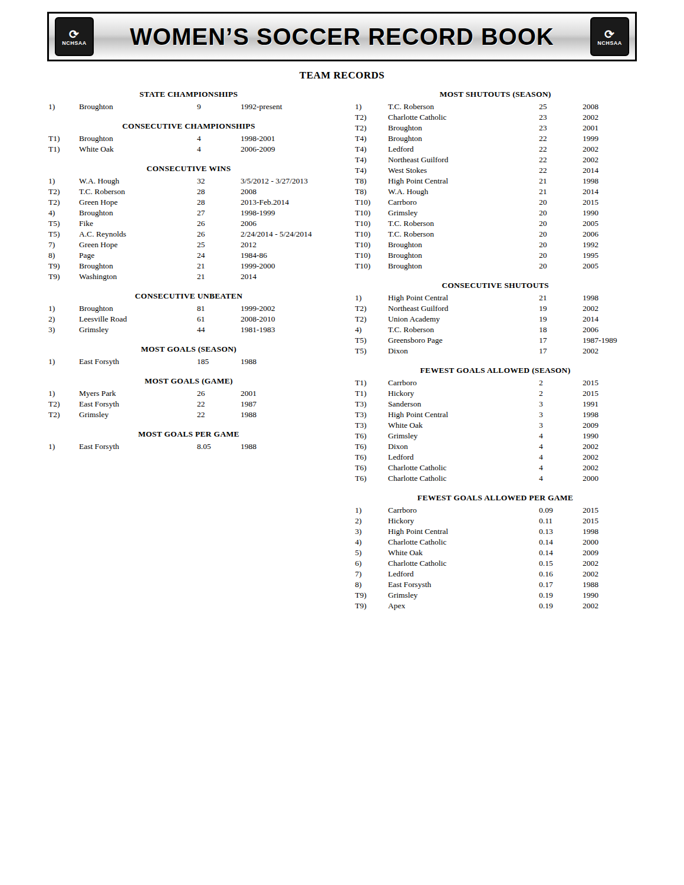⟳ NCHSAA
WOMEN’S SOCCER RECORD BOOK
⟳ NCHSAA
TEAM RECORDS
STATE CHAMPIONSHIPS
| 1) | Broughton | 9 | 1992-present |
CONSECUTIVE CHAMPIONSHIPS
| T1) | Broughton | 4 | 1998-2001 |
| T1) | White Oak | 4 | 2006-2009 |
CONSECUTIVE WINS
| 1) | W.A. Hough | 32 | 3/5/2012 - 3/27/2013 |
| T2) | T.C. Roberson | 28 | 2008 |
| T2) | Green Hope | 28 | 2013-Feb.2014 |
| 4) | Broughton | 27 | 1998-1999 |
| T5) | Fike | 26 | 2006 |
| T5) | A.C. Reynolds | 26 | 2/24/2014 - 5/24/2014 |
| 7) | Green Hope | 25 | 2012 |
| 8) | Page | 24 | 1984-86 |
| T9) | Broughton | 21 | 1999-2000 |
| T9) | Washington | 21 | 2014 |
CONSECUTIVE UNBEATEN
| 1) | Broughton | 81 | 1999-2002 |
| 2) | Leesville Road | 61 | 2008-2010 |
| 3) | Grimsley | 44 | 1981-1983 |
MOST GOALS (SEASON)
| 1) | East Forsyth | 185 | 1988 |
MOST GOALS (GAME)
| 1) | Myers Park | 26 | 2001 |
| T2) | East Forsyth | 22 | 1987 |
| T2) | Grimsley | 22 | 1988 |
MOST GOALS PER GAME
| 1) | East Forsyth | 8.05 | 1988 |
MOST SHUTOUTS (SEASON)
| 1) | T.C. Roberson | 25 | 2008 |
| T2) | Charlotte Catholic | 23 | 2002 |
| T2) | Broughton | 23 | 2001 |
| T4) | Broughton | 22 | 1999 |
| T4) | Ledford | 22 | 2002 |
| T4) | Northeast Guilford | 22 | 2002 |
| T4) | West Stokes | 22 | 2014 |
| T8) | High Point Central | 21 | 1998 |
| T8) | W.A. Hough | 21 | 2014 |
| T10) | Carrboro | 20 | 2015 |
| T10) | Grimsley | 20 | 1990 |
| T10) | T.C. Roberson | 20 | 2005 |
| T10) | T.C. Roberson | 20 | 2006 |
| T10) | Broughton | 20 | 1992 |
| T10) | Broughton | 20 | 1995 |
| T10) | Broughton | 20 | 2005 |
CONSECUTIVE SHUTOUTS
| 1) | High Point Central | 21 | 1998 |
| T2) | Northeast Guilford | 19 | 2002 |
| T2) | Union Academy | 19 | 2014 |
| 4) | T.C. Roberson | 18 | 2006 |
| T5) | Greensboro Page | 17 | 1987-1989 |
| T5) | Dixon | 17 | 2002 |
FEWEST GOALS ALLOWED (SEASON)
| T1) | Carrboro | 2 | 2015 |
| T1) | Hickory | 2 | 2015 |
| T3) | Sanderson | 3 | 1991 |
| T3) | High Point Central | 3 | 1998 |
| T3) | White Oak | 3 | 2009 |
| T6) | Grimsley | 4 | 1990 |
| T6) | Dixon | 4 | 2002 |
| T6) | Ledford | 4 | 2002 |
| T6) | Charlotte Catholic | 4 | 2002 |
| T6) | Charlotte Catholic | 4 | 2000 |
FEWEST GOALS ALLOWED PER GAME
| 1) | Carrboro | 0.09 | 2015 |
| 2) | Hickory | 0.11 | 2015 |
| 3) | High Point Central | 0.13 | 1998 |
| 4) | Charlotte Catholic | 0.14 | 2000 |
| 5) | White Oak | 0.14 | 2009 |
| 6) | Charlotte Catholic | 0.15 | 2002 |
| 7) | Ledford | 0.16 | 2002 |
| 8) | East Forsysth | 0.17 | 1988 |
| T9) | Grimsley | 0.19 | 1990 |
| T9) | Apex | 0.19 | 2002 |